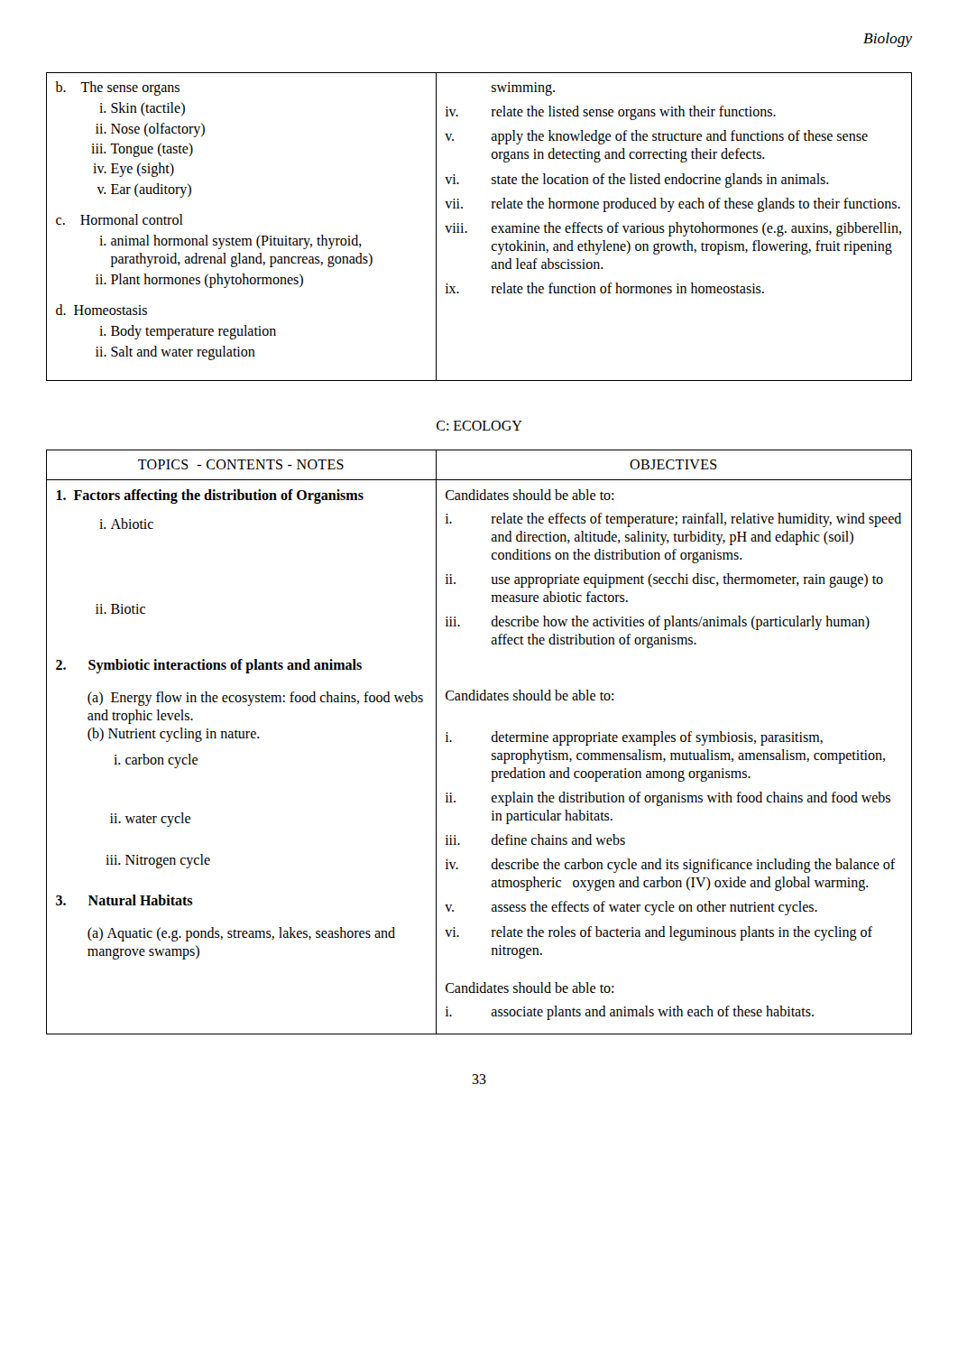Biology
| b. The sense organs Skin (tactile) Nose (olfactory) Tongue (taste) Eye (sight) Ear (auditory) c. Hormonal control animal hormonal system (Pituitary, thyroid, parathyroid, adrenal gland, pancreas, gonads) Plant hormones (phytohormones) d. Homeostasis Body temperature regulation Salt and water regulation | swimming. iv. relate the listed sense organs with their functions. v. apply the knowledge of the structure and functions of these sense organs in detecting and correcting their defects. vi. state the location of the listed endocrine glands in animals. vii. relate the hormone produced by each of these glands to their functions. viii. examine the effects of various phytohormones (e.g. auxins, gibberellin, cytokinin, and ethylene) on growth, tropism, flowering, fruit ripening and leaf abscission. ix. relate the function of hormones in homeostasis. |
C: ECOLOGY
| TOPICS - CONTENTS - NOTES | OBJECTIVES |
| --- | --- |
| 1. Factors affecting the distribution of Organisms Abiotic Biotic 2. Symbiotic interactions of plants and animals (a) Energy flow in the ecosystem: food chains, food webs and trophic levels. (b) Nutrient cycling in nature. carbon cycle water cycle Nitrogen cycle 3. Natural Habitats (a) Aquatic (e.g. ponds, streams, lakes, seashores and mangrove swamps) | Candidates should be able to: i. relate the effects of temperature; rainfall, relative humidity, wind speed and direction, altitude, salinity, turbidity, pH and edaphic (soil) conditions on the distribution of organisms. ii. use appropriate equipment (secchi disc, thermometer, rain gauge) to measure abiotic factors. iii. describe how the activities of plants/animals (particularly human) affect the distribution of organisms. Candidates should be able to: i. determine appropriate examples of symbiosis, parasitism, saprophytism, commensalism, mutualism, amensalism, competition, predation and cooperation among organisms. ii. explain the distribution of organisms with food chains and food webs in particular habitats. iii. define chains and webs iv. describe the carbon cycle and its significance including the balance of atmospheric oxygen and carbon (IV) oxide and global warming. v. assess the effects of water cycle on other nutrient cycles. vi. relate the roles of bacteria and leguminous plants in the cycling of nitrogen. Candidates should be able to: i. associate plants and animals with each of these habitats. |
33